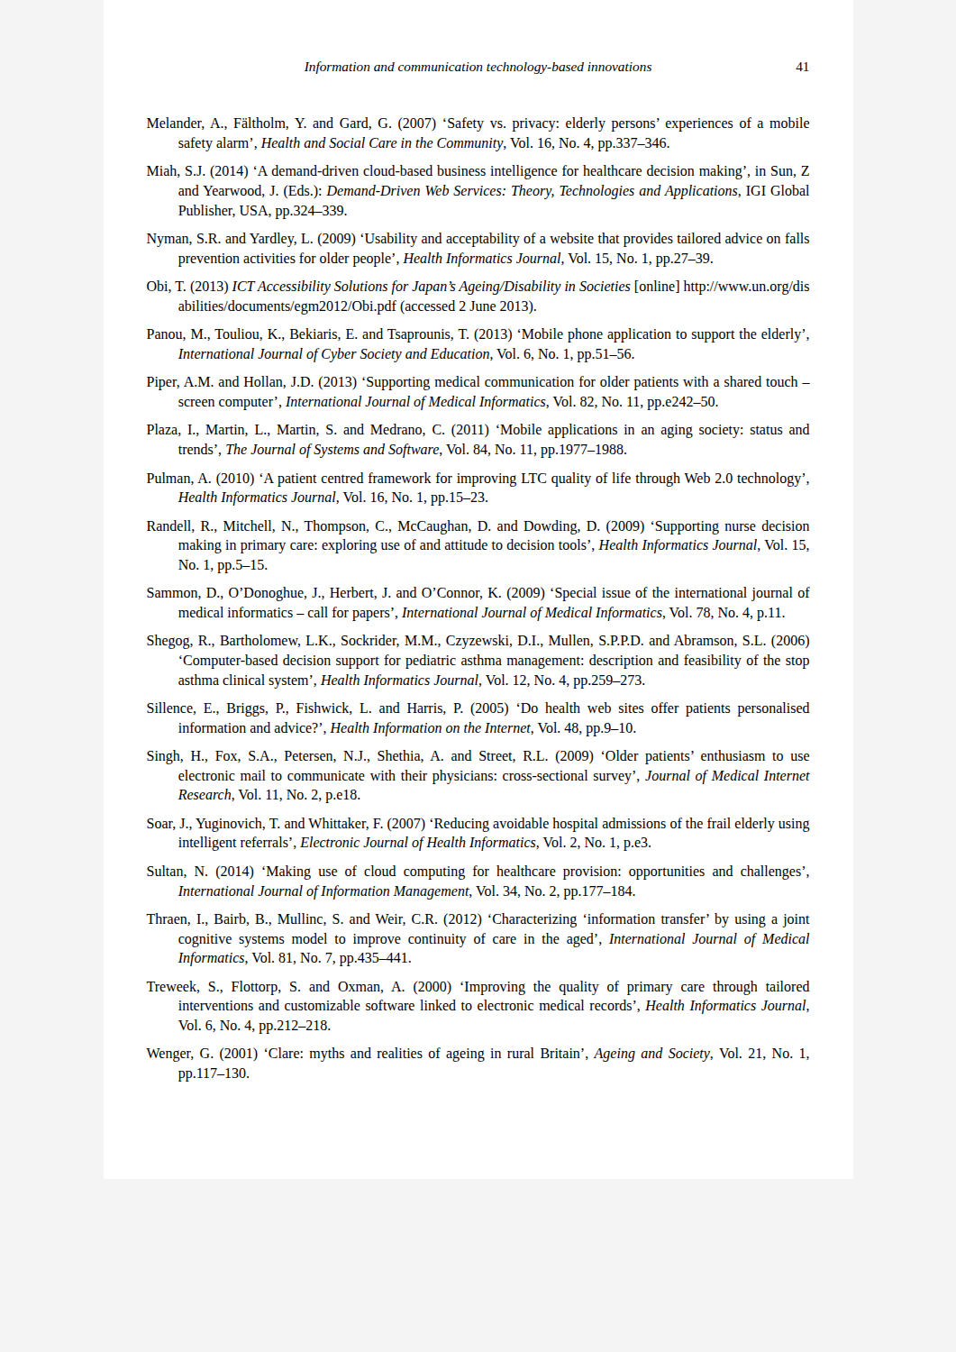Information and communication technology-based innovations 41
Melander, A., Fältholm, Y. and Gard, G. (2007) ‘Safety vs. privacy: elderly persons’ experiences of a mobile safety alarm’, Health and Social Care in the Community, Vol. 16, No. 4, pp.337–346.
Miah, S.J. (2014) ‘A demand-driven cloud-based business intelligence for healthcare decision making’, in Sun, Z and Yearwood, J. (Eds.): Demand-Driven Web Services: Theory, Technologies and Applications, IGI Global Publisher, USA, pp.324–339.
Nyman, S.R. and Yardley, L. (2009) ‘Usability and acceptability of a website that provides tailored advice on falls prevention activities for older people’, Health Informatics Journal, Vol. 15, No. 1, pp.27–39.
Obi, T. (2013) ICT Accessibility Solutions for Japan’s Ageing/Disability in Societies [online] http://www.un.org/disabilities/documents/egm2012/Obi.pdf (accessed 2 June 2013).
Panou, M., Touliou, K., Bekiaris, E. and Tsaprounis, T. (2013) ‘Mobile phone application to support the elderly’, International Journal of Cyber Society and Education, Vol. 6, No. 1, pp.51–56.
Piper, A.M. and Hollan, J.D. (2013) ‘Supporting medical communication for older patients with a shared touch – screen computer’, International Journal of Medical Informatics, Vol. 82, No. 11, pp.e242–50.
Plaza, I., Martin, L., Martin, S. and Medrano, C. (2011) ‘Mobile applications in an aging society: status and trends’, The Journal of Systems and Software, Vol. 84, No. 11, pp.1977–1988.
Pulman, A. (2010) ‘A patient centred framework for improving LTC quality of life through Web 2.0 technology’, Health Informatics Journal, Vol. 16, No. 1, pp.15–23.
Randell, R., Mitchell, N., Thompson, C., McCaughan, D. and Dowding, D. (2009) ‘Supporting nurse decision making in primary care: exploring use of and attitude to decision tools’, Health Informatics Journal, Vol. 15, No. 1, pp.5–15.
Sammon, D., O’Donoghue, J., Herbert, J. and O’Connor, K. (2009) ‘Special issue of the international journal of medical informatics – call for papers’, International Journal of Medical Informatics, Vol. 78, No. 4, p.11.
Shegog, R., Bartholomew, L.K., Sockrider, M.M., Czyzewski, D.I., Mullen, S.P.P.D. and Abramson, S.L. (2006) ‘Computer-based decision support for pediatric asthma management: description and feasibility of the stop asthma clinical system’, Health Informatics Journal, Vol. 12, No. 4, pp.259–273.
Sillence, E., Briggs, P., Fishwick, L. and Harris, P. (2005) ‘Do health web sites offer patients personalised information and advice?’, Health Information on the Internet, Vol. 48, pp.9–10.
Singh, H., Fox, S.A., Petersen, N.J., Shethia, A. and Street, R.L. (2009) ‘Older patients’ enthusiasm to use electronic mail to communicate with their physicians: cross-sectional survey’, Journal of Medical Internet Research, Vol. 11, No. 2, p.e18.
Soar, J., Yuginovich, T. and Whittaker, F. (2007) ‘Reducing avoidable hospital admissions of the frail elderly using intelligent referrals’, Electronic Journal of Health Informatics, Vol. 2, No. 1, p.e3.
Sultan, N. (2014) ‘Making use of cloud computing for healthcare provision: opportunities and challenges’, International Journal of Information Management, Vol. 34, No. 2, pp.177–184.
Thraen, I., Bairb, B., Mullinc, S. and Weir, C.R. (2012) ‘Characterizing ‘information transfer’ by using a joint cognitive systems model to improve continuity of care in the aged’, International Journal of Medical Informatics, Vol. 81, No. 7, pp.435–441.
Treweek, S., Flottorp, S. and Oxman, A. (2000) ‘Improving the quality of primary care through tailored interventions and customizable software linked to electronic medical records’, Health Informatics Journal, Vol. 6, No. 4, pp.212–218.
Wenger, G. (2001) ‘Clare: myths and realities of ageing in rural Britain’, Ageing and Society, Vol. 21, No. 1, pp.117–130.